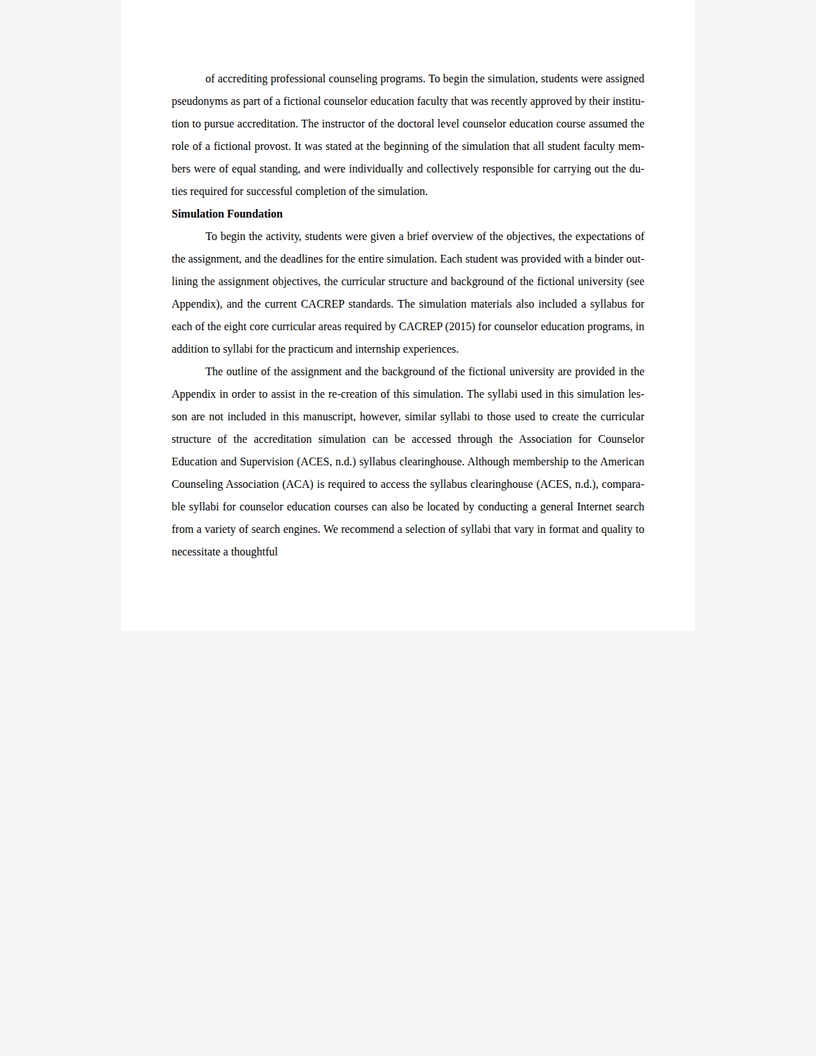of accrediting professional counseling programs. To begin the simulation, students were assigned pseudonyms as part of a fictional counselor education faculty that was recently approved by their institution to pursue accreditation. The instructor of the doctoral level counselor education course assumed the role of a fictional provost. It was stated at the beginning of the simulation that all student faculty members were of equal standing, and were individually and collectively responsible for carrying out the duties required for successful completion of the simulation.
Simulation Foundation
To begin the activity, students were given a brief overview of the objectives, the expectations of the assignment, and the deadlines for the entire simulation. Each student was provided with a binder outlining the assignment objectives, the curricular structure and background of the fictional university (see Appendix), and the current CACREP standards. The simulation materials also included a syllabus for each of the eight core curricular areas required by CACREP (2015) for counselor education programs, in addition to syllabi for the practicum and internship experiences.
The outline of the assignment and the background of the fictional university are provided in the Appendix in order to assist in the re-creation of this simulation. The syllabi used in this simulation lesson are not included in this manuscript, however, similar syllabi to those used to create the curricular structure of the accreditation simulation can be accessed through the Association for Counselor Education and Supervision (ACES, n.d.) syllabus clearinghouse. Although membership to the American Counseling Association (ACA) is required to access the syllabus clearinghouse (ACES, n.d.), comparable syllabi for counselor education courses can also be located by conducting a general Internet search from a variety of search engines. We recommend a selection of syllabi that vary in format and quality to necessitate a thoughtful